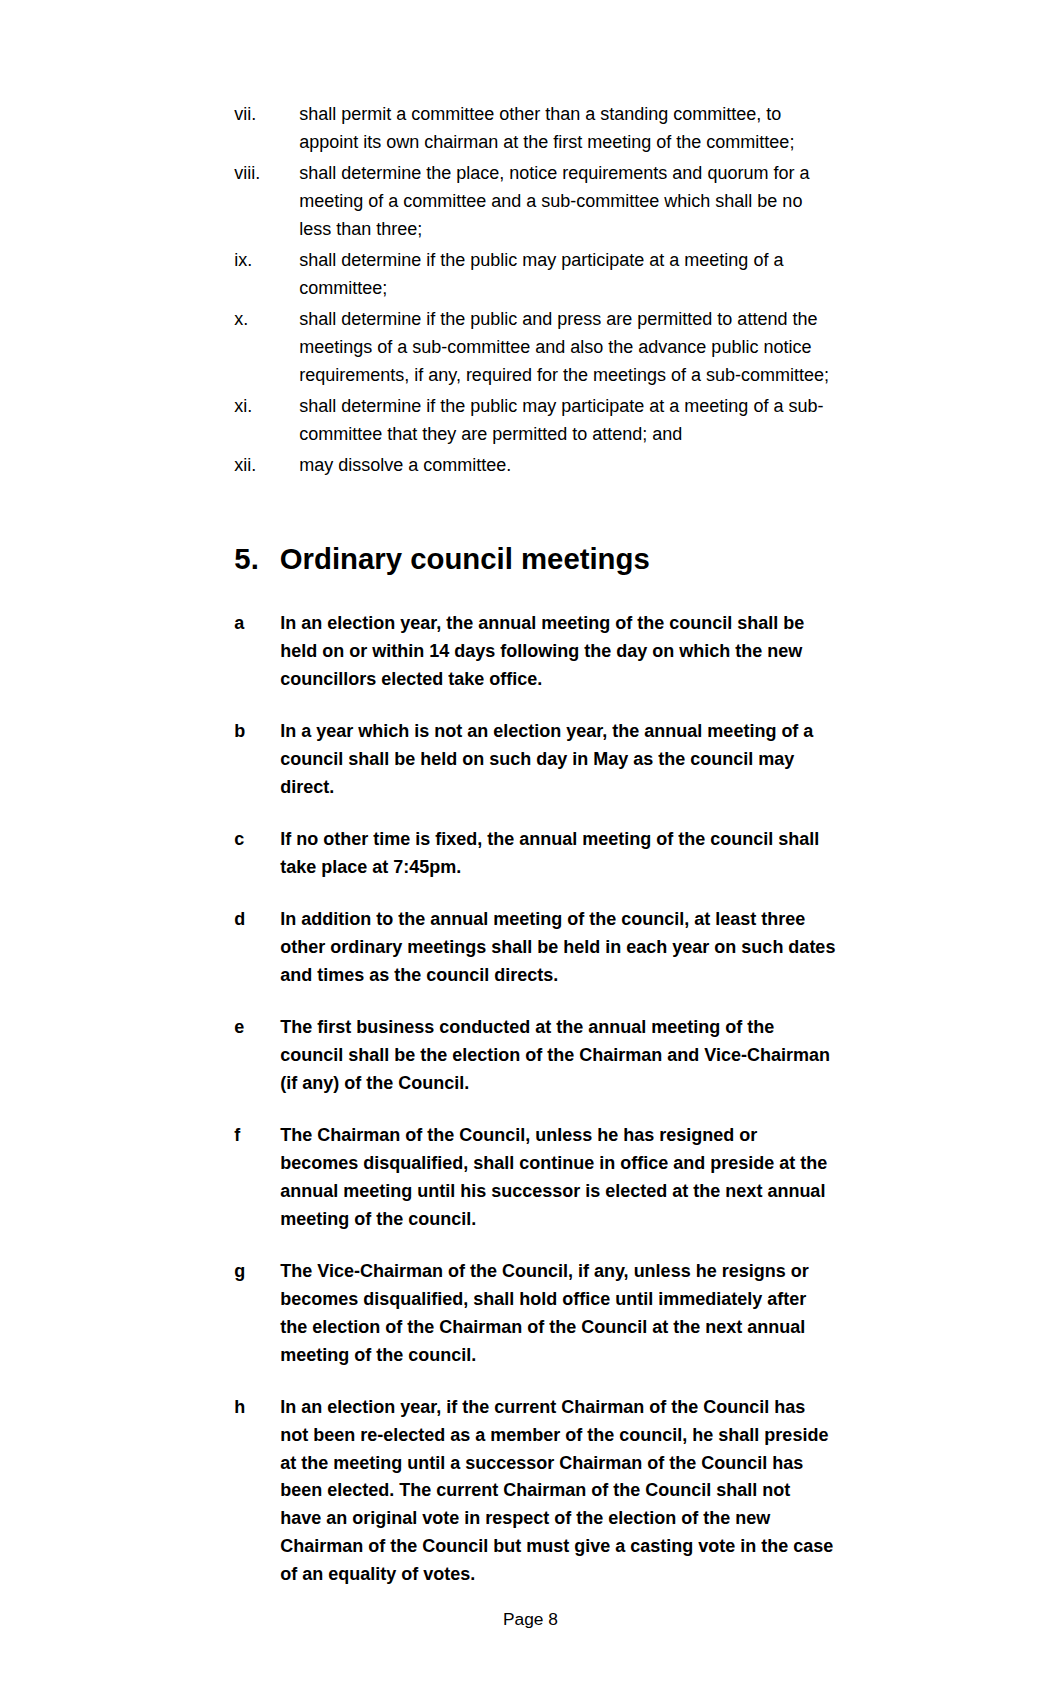vii. shall permit a committee other than a standing committee, to appoint its own chairman at the first meeting of the committee;
viii. shall determine the place, notice requirements and quorum for a meeting of a committee and a sub-committee which shall be no less than three;
ix. shall determine if the public may participate at a meeting of a committee;
x. shall determine if the public and press are permitted to attend the meetings of a sub-committee and also the advance public notice requirements, if any, required for the meetings of a sub-committee;
xi. shall determine if the public may participate at a meeting of a sub-committee that they are permitted to attend; and
xii. may dissolve a committee.
5. Ordinary council meetings
a In an election year, the annual meeting of the council shall be held on or within 14 days following the day on which the new councillors elected take office.
b In a year which is not an election year, the annual meeting of a council shall be held on such day in May as the council may direct.
c If no other time is fixed, the annual meeting of the council shall take place at 7:45pm.
d In addition to the annual meeting of the council, at least three other ordinary meetings shall be held in each year on such dates and times as the council directs.
e The first business conducted at the annual meeting of the council shall be the election of the Chairman and Vice-Chairman (if any) of the Council.
f The Chairman of the Council, unless he has resigned or becomes disqualified, shall continue in office and preside at the annual meeting until his successor is elected at the next annual meeting of the council.
g The Vice-Chairman of the Council, if any, unless he resigns or becomes disqualified, shall hold office until immediately after the election of the Chairman of the Council at the next annual meeting of the council.
h In an election year, if the current Chairman of the Council has not been re-elected as a member of the council, he shall preside at the meeting until a successor Chairman of the Council has been elected. The current Chairman of the Council shall not have an original vote in respect of the election of the new Chairman of the Council but must give a casting vote in the case of an equality of votes.
Page 8